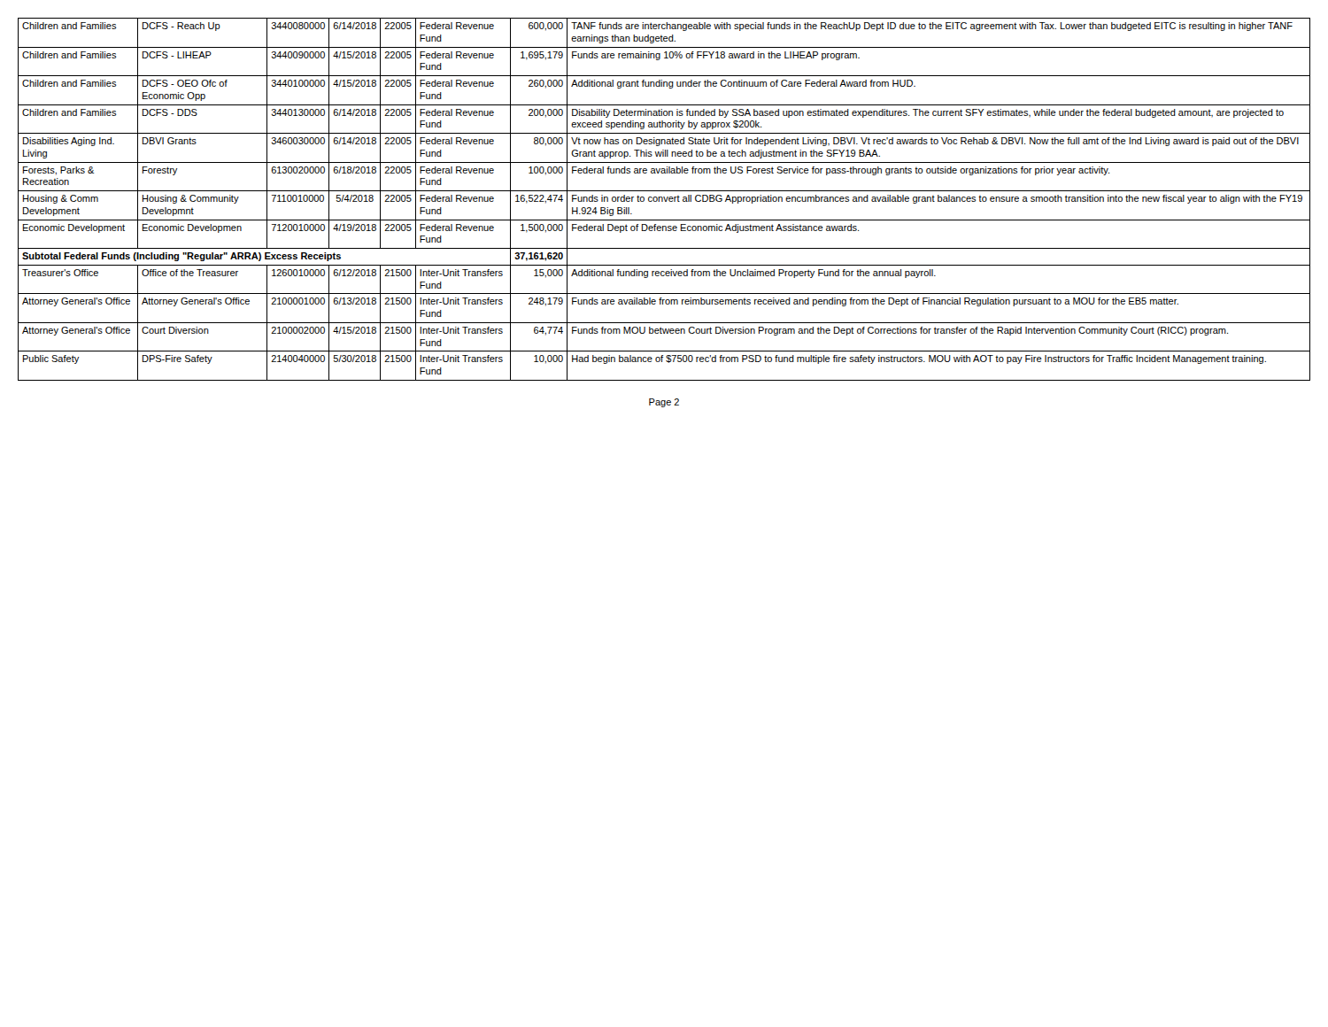| Children and Families | DCFS - Reach Up | 3440080000 | 6/14/2018 | 22005 | Federal Revenue Fund | 600,000 | TANF funds are interchangeable with special funds in the ReachUp Dept ID due to the EITC agreement with Tax. Lower than budgeted EITC is resulting in higher TANF earnings than budgeted. |
| Children and Families | DCFS - LIHEAP | 3440090000 | 4/15/2018 | 22005 | Federal Revenue Fund | 1,695,179 | Funds are remaining 10% of FFY18 award in the LIHEAP program. |
| Children and Families | DCFS - OEO Ofc of Economic Opp | 3440100000 | 4/15/2018 | 22005 | Federal Revenue Fund | 260,000 | Additional grant funding under the Continuum of Care Federal Award from HUD. |
| Children and Families | DCFS - DDS | 3440130000 | 6/14/2018 | 22005 | Federal Revenue Fund | 200,000 | Disability Determination is funded by SSA based upon estimated expenditures. The current SFY estimates, while under the federal budgeted amount, are projected to exceed spending authority by approx $200k. |
| Disabilities Aging Ind. Living | DBVI Grants | 3460030000 | 6/14/2018 | 22005 | Federal Revenue Fund | 80,000 | Vt now has on Designated State Urit for Independent Living, DBVI. Vt rec'd awards to Voc Rehab & DBVI. Now the full amt of the Ind Living award is paid out of the DBVI Grant approp. This will need to be a tech adjustment in the SFY19 BAA. |
| Forests, Parks & Recreation | Forestry | 6130020000 | 6/18/2018 | 22005 | Federal Revenue Fund | 100,000 | Federal funds are available from the US Forest Service for pass-through grants to outside organizations for prior year activity. |
| Housing & Comm Development | Housing & Community Developmnt | 7110010000 | 5/4/2018 | 22005 | Federal Revenue Fund | 16,522,474 | Funds in order to convert all CDBG Appropriation encumbrances and available grant balances to ensure a smooth transition into the new fiscal year to align with the FY19 H.924 Big Bill. |
| Economic Development | Economic Developmen | 7120010000 | 4/19/2018 | 22005 | Federal Revenue Fund | 1,500,000 | Federal Dept of Defense Economic Adjustment Assistance awards. |
| Subtotal Federal Funds (Including "Regular" ARRA) Excess Receipts | 37,161,620 | |
| Treasurer's Office | Office of the Treasurer | 1260010000 | 6/12/2018 | 21500 | Inter-Unit Transfers Fund | 15,000 | Additional funding received from the Unclaimed Property Fund for the annual payroll. |
| Attorney General's Office | Attorney General's Office | 2100001000 | 6/13/2018 | 21500 | Inter-Unit Transfers Fund | 248,179 | Funds are available from reimbursements received and pending from the Dept of Financial Regulation pursuant to a MOU for the EB5 matter. |
| Attorney General's Office | Court Diversion | 2100002000 | 4/15/2018 | 21500 | Inter-Unit Transfers Fund | 64,774 | Funds from MOU between Court Diversion Program and the Dept of Corrections for transfer of the Rapid Intervention Community Court (RICC) program. |
| Public Safety | DPS-Fire Safety | 2140040000 | 5/30/2018 | 21500 | Inter-Unit Transfers Fund | 10,000 | Had begin balance of $7500 rec'd from PSD to fund multiple fire safety instructors. MOU with AOT to pay Fire Instructors for Traffic Incident Management training. |
Page 2